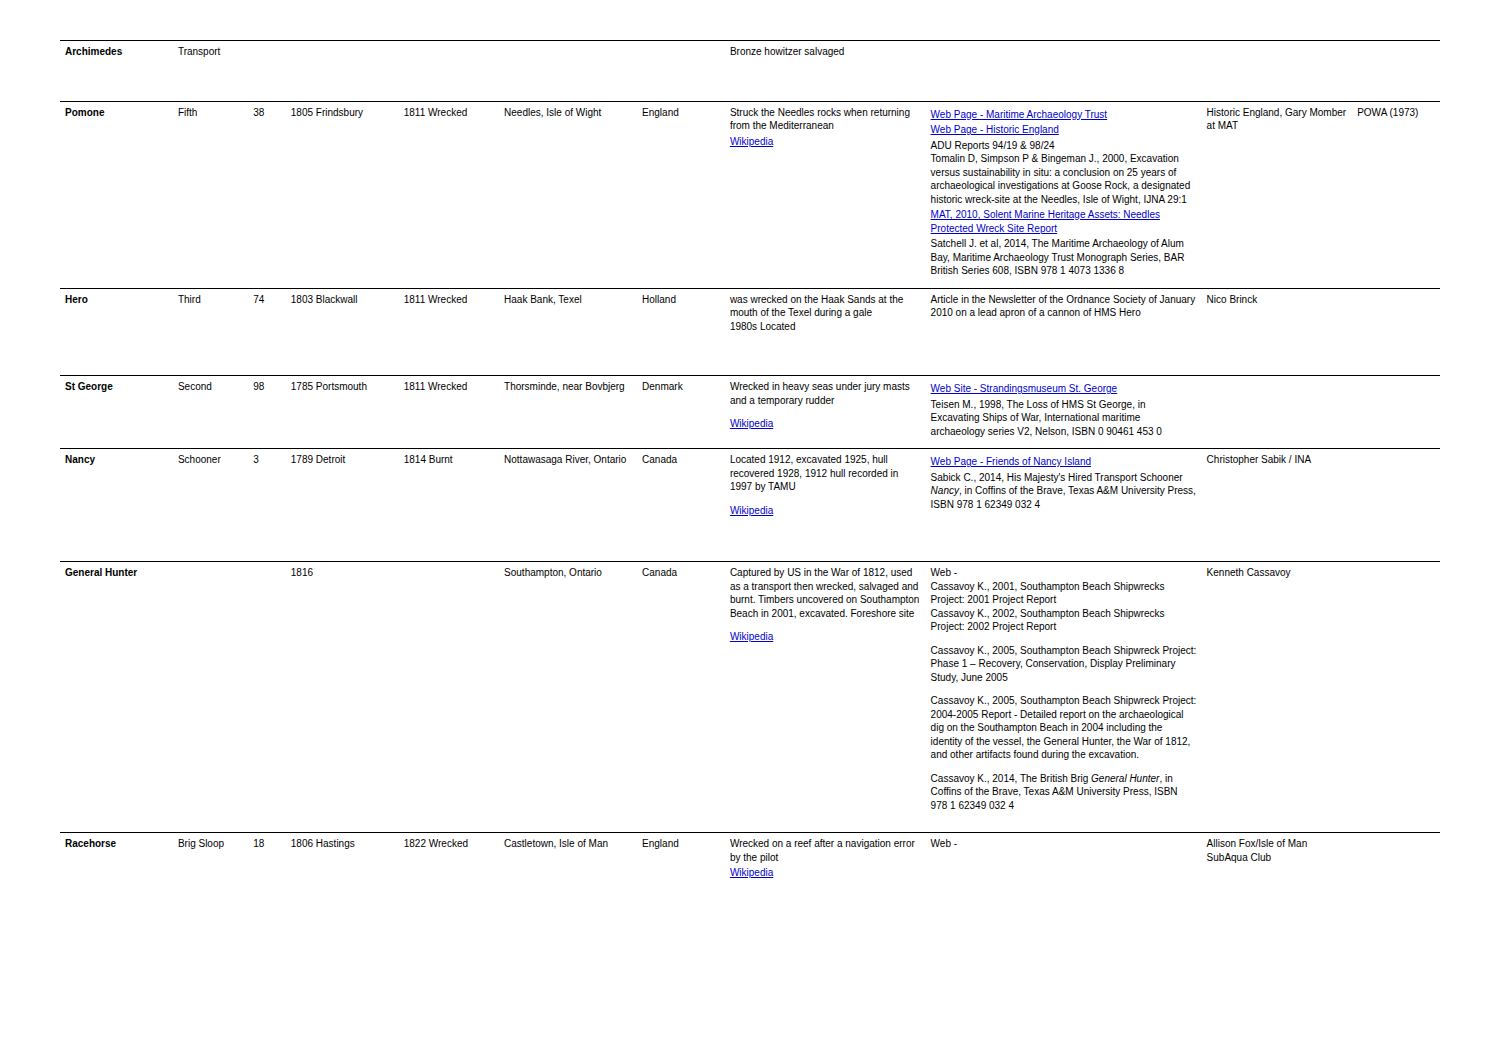| Archimedes | Transport | | | | | | Bronze howitzer salvaged | | | |
| Pomone | Fifth | 38 | 1805 Frindsbury | 1811 Wrecked | Needles, Isle of Wight | England | Struck the Needles rocks when returning from the Mediterranean Wikipedia | Web Page - Maritime Archaeology Trust Web Page - Historic England ADU Reports 94/19 & 98/24 Tomalin D, Simpson P & Bingeman J., 2000, Excavation versus sustainability in situ: a conclusion on 25 years of archaeological investigations at Goose Rock, a designated historic wreck-site at the Needles, Isle of Wight, IJNA 29:1 MAT, 2010, Solent Marine Heritage Assets: Needles Protected Wreck Site Report Satchell J. et al, 2014, The Maritime Archaeology of Alum Bay, Maritime Archaeology Trust Monograph Series, BAR British Series 608, ISBN 978 1 4073 1336 8 | Historic England, Gary Momber at MAT | POWA (1973) |
| Hero | Third | 74 | 1803 Blackwall | 1811 Wrecked | Haak Bank, Texel | Holland | was wrecked on the Haak Sands at the mouth of the Texel during a gale 1980s Located | Article in the Newsletter of the Ordnance Society of January 2010 on a lead apron of a cannon of HMS Hero | Nico Brinck | |
| St George | Second | 98 | 1785 Portsmouth | 1811 Wrecked | Thorsminde, near Bovbjerg | Denmark | Wrecked in heavy seas under jury masts and a temporary rudder Wikipedia | Web Site - Strandingsmuseum St. George Teisen M., 1998, The Loss of HMS St George, in Excavating Ships of War, International maritime archaeology series V2, Nelson, ISBN 0 90461 453 0 | | |
| Nancy | Schooner | 3 | 1789 Detroit | 1814 Burnt | Nottawasaga River, Ontario | Canada | Located 1912, excavated 1925, hull recovered 1928, 1912 hull recorded in 1997 by TAMU Wikipedia | Web Page - Friends of Nancy Island Sabick C., 2014, His Majesty's Hired Transport Schooner Nancy , in Coffins of the Brave, Texas A&M University Press, ISBN 978 1 62349 032 4 | Christopher Sabik / INA | |
| General Hunter | | | 1816 | | Southampton, Ontario | Canada | Captured by US in the War of 1812, used as a transport then wrecked, salvaged and burnt. Timbers uncovered on Southampton Beach in 2001, excavated. Foreshore site Wikipedia | Web - Cassavoy K., 2001, Southampton Beach Shipwrecks Project: 2001 Project Report Cassavoy K., 2002, Southampton Beach Shipwrecks Project: 2002 Project Report Cassavoy K., 2005, Southampton Beach Shipwreck Project: Phase 1 – Recovery, Conservation, Display Preliminary Study, June 2005 Cassavoy K., 2005, Southampton Beach Shipwreck Project: 2004-2005 Report - Detailed report on the archaeological dig on the Southampton Beach in 2004 including the identity of the vessel, the General Hunter, the War of 1812, and other artifacts found during the excavation. Cassavoy K., 2014, The British Brig General Hunter , in Coffins of the Brave, Texas A&M University Press, ISBN 978 1 62349 032 4 | Kenneth Cassavoy | |
| Racehorse | Brig Sloop | 18 | 1806 Hastings | 1822 Wrecked | Castletown, Isle of Man | England | Wrecked on a reef after a navigation error by the pilot Wikipedia | Web - | Allison Fox/Isle of Man SubAqua Club | |